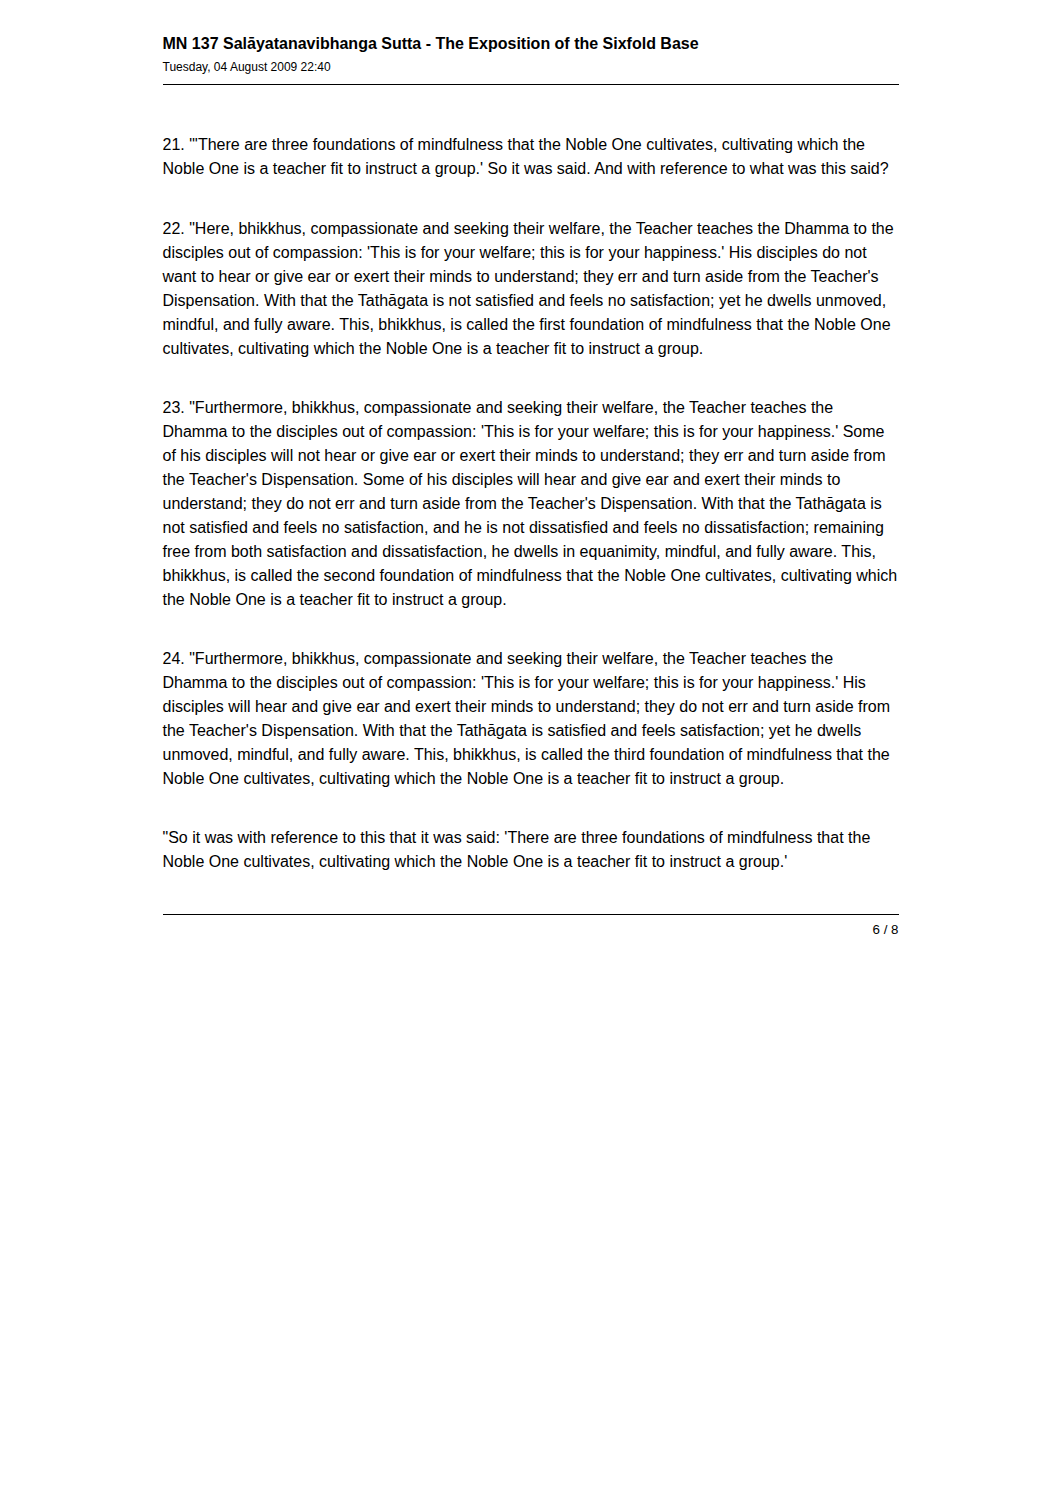MN 137 Salāyatanavibhanga Sutta - The Exposition of the Sixfold Base
Tuesday, 04 August 2009 22:40
21. "'There are three foundations of mindfulness that the Noble One cultivates, cultivating which the Noble One is a teacher fit to instruct a group.' So it was said. And with reference to what was this said?
22. "Here, bhikkhus, compassionate and seeking their welfare, the Teacher teaches the Dhamma to the disciples out of compassion: 'This is for your welfare; this is for your happiness.' His disciples do not want to hear or give ear or exert their minds to understand; they err and turn aside from the Teacher's Dispensation. With that the Tathāgata is not satisfied and feels no satisfaction; yet he dwells unmoved, mindful, and fully aware. This, bhikkhus, is called the first foundation of mindfulness that the Noble One cultivates, cultivating which the Noble One is a teacher fit to instruct a group.
23. "Furthermore, bhikkhus, compassionate and seeking their welfare, the Teacher teaches the Dhamma to the disciples out of compassion: 'This is for your welfare; this is for your happiness.' Some of his disciples will not hear or give ear or exert their minds to understand; they err and turn aside from the Teacher's Dispensation. Some of his disciples will hear and give ear and exert their minds to understand; they do not err and turn aside from the Teacher's Dispensation. With that the Tathāgata is not satisfied and feels no satisfaction, and he is not dissatisfied and feels no dissatisfaction; remaining free from both satisfaction and dissatisfaction, he dwells in equanimity, mindful, and fully aware. This, bhikkhus, is called the second foundation of mindfulness that the Noble One cultivates, cultivating which the Noble One is a teacher fit to instruct a group.
24. "Furthermore, bhikkhus, compassionate and seeking their welfare, the Teacher teaches the Dhamma to the disciples out of compassion: 'This is for your welfare; this is for your happiness.' His disciples will hear and give ear and exert their minds to understand; they do not err and turn aside from the Teacher's Dispensation. With that the Tathāgata is satisfied and feels satisfaction; yet he dwells unmoved, mindful, and fully aware. This, bhikkhus, is called the third foundation of mindfulness that the Noble One cultivates, cultivating which the Noble One is a teacher fit to instruct a group.
"So it was with reference to this that it was said: 'There are three foundations of mindfulness that the Noble One cultivates, cultivating which the Noble One is a teacher fit to instruct a group.'
6 / 8